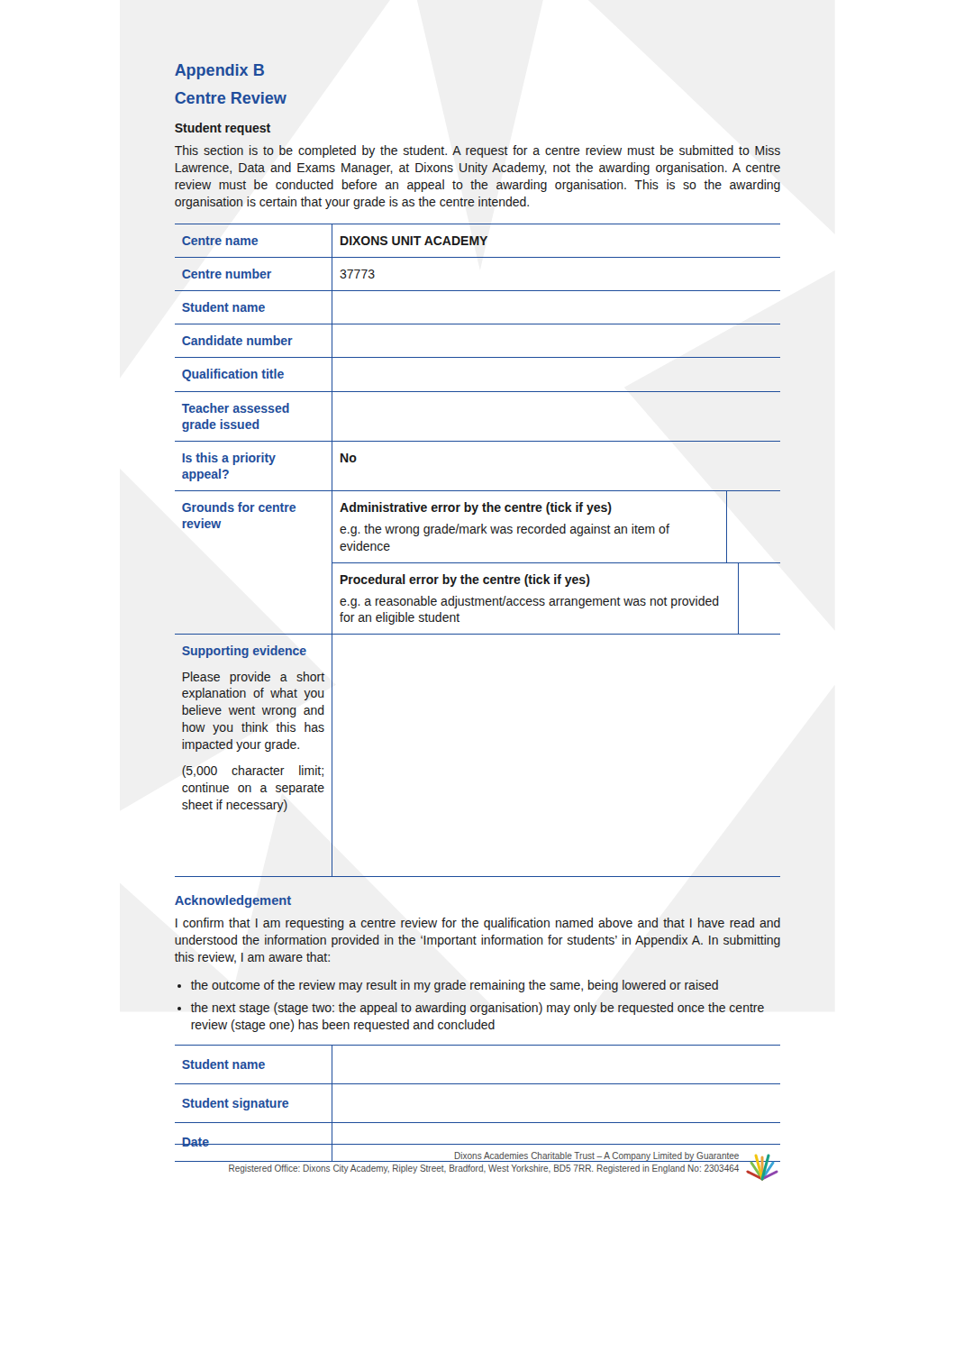Appendix B
Centre Review
Student request
This section is to be completed by the student. A request for a centre review must be submitted to Miss Lawrence, Data and Exams Manager, at Dixons Unity Academy, not the awarding organisation. A centre review must be conducted before an appeal to the awarding organisation. This is so the awarding organisation is certain that your grade is as the centre intended.
| Centre name | DIXONS UNIT ACADEMY |
| Centre number | 37773 |
| Student name | |
| Candidate number | |
| Qualification title | |
| Teacher assessed grade issued | |
| Is this a priority appeal? | No |
| Grounds for centre review | Administrative error by the centre (tick if yes) e.g. the wrong grade/mark was recorded against an item of evidence Procedural error by the centre (tick if yes) e.g. a reasonable adjustment/access arrangement was not provided for an eligible student |
| Supporting evidence Please provide a short explanation of what you believe went wrong and how you think this has impacted your grade. (5,000 character limit; continue on a separate sheet if necessary) | |
Acknowledgement
I confirm that I am requesting a centre review for the qualification named above and that I have read and understood the information provided in the ‘Important information for students’ in Appendix A. In submitting this review, I am aware that:
the outcome of the review may result in my grade remaining the same, being lowered or raised
the next stage (stage two: the appeal to awarding organisation) may only be requested once the centre review (stage one) has been requested and concluded
| Student name | |
| Student signature | |
| Date | |
Dixons Academies Charitable Trust – A Company Limited by Guarantee
Registered Office: Dixons City Academy, Ripley Street, Bradford, West Yorkshire, BD5 7RR. Registered in England No: 2303464